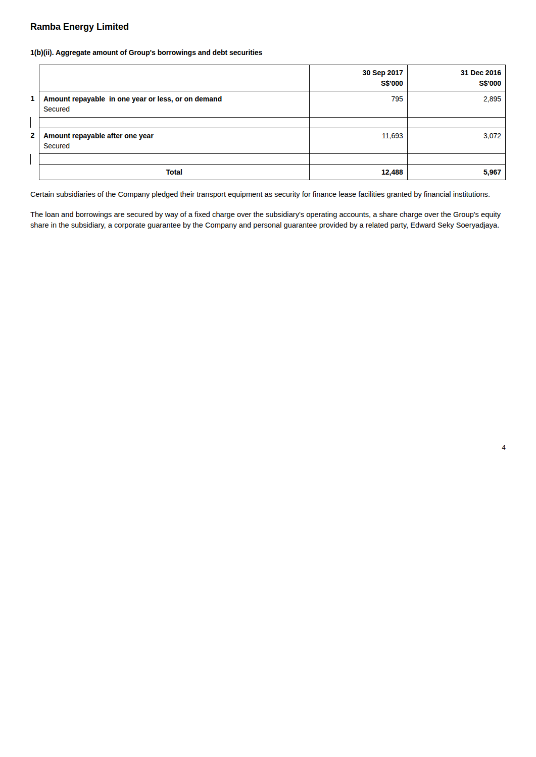Ramba Energy Limited
1(b)(ii). Aggregate amount of Group's borrowings and debt securities
| | | 30 Sep 2017 S$'000 | 31 Dec 2016 S$'000 |
| --- | --- | --- | --- |
| 1 | Amount repayable in one year or less, or on demand Secured | 795 | 2,895 |
| 2 | Amount repayable after one year Secured | 11,693 | 3,072 |
| | Total | 12,488 | 5,967 |
Certain subsidiaries of the Company pledged their transport equipment as security for finance lease facilities granted by financial institutions.
The loan and borrowings are secured by way of a fixed charge over the subsidiary's operating accounts, a share charge over the Group's equity share in the subsidiary, a corporate guarantee by the Company and personal guarantee provided by a related party, Edward Seky Soeryadjaya.
4